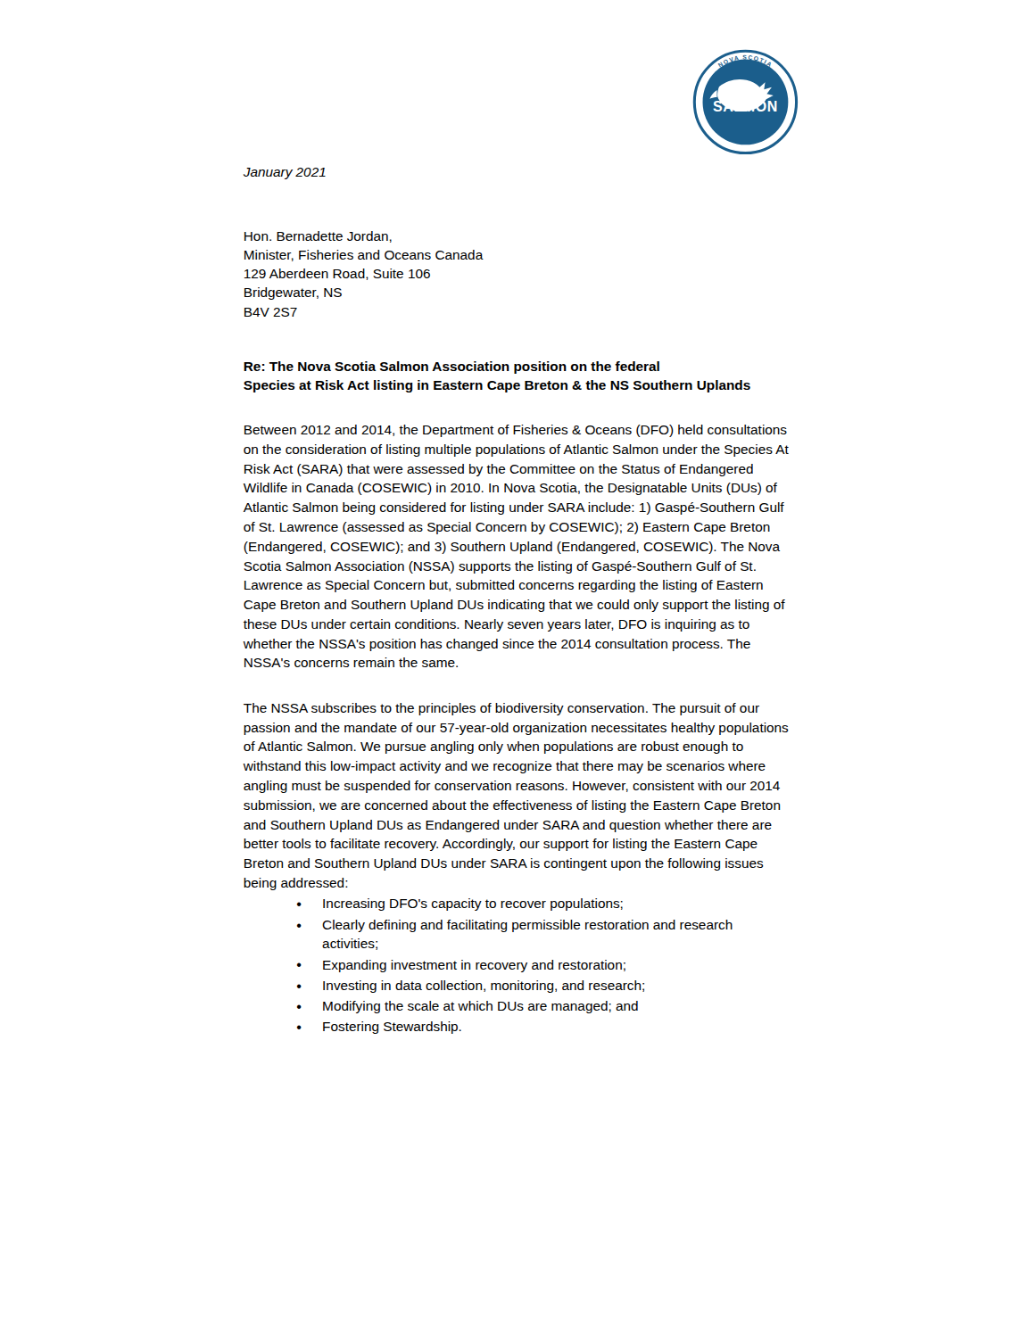Nova Scotia Salmon Association NOVA SCOTIA ASSOCIATION SALMON
January 2021
Hon. Bernadette Jordan,
Minister, Fisheries and Oceans Canada
129 Aberdeen Road, Suite 106
Bridgewater, NS
B4V 2S7
Re: The Nova Scotia Salmon Association position on the federal
Species at Risk Act listing in Eastern Cape Breton & the NS Southern Uplands
Between 2012 and 2014, the Department of Fisheries & Oceans (DFO) held consultations on the consideration of listing multiple populations of Atlantic Salmon under the Species At Risk Act (SARA) that were assessed by the Committee on the Status of Endangered Wildlife in Canada (COSEWIC) in 2010. In Nova Scotia, the Designatable Units (DUs) of Atlantic Salmon being considered for listing under SARA include: 1) Gaspé-Southern Gulf of St. Lawrence (assessed as Special Concern by COSEWIC); 2) Eastern Cape Breton (Endangered, COSEWIC); and 3) Southern Upland (Endangered, COSEWIC). The Nova Scotia Salmon Association (NSSA) supports the listing of Gaspé-Southern Gulf of St. Lawrence as Special Concern but, submitted concerns regarding the listing of Eastern Cape Breton and Southern Upland DUs indicating that we could only support the listing of these DUs under certain conditions. Nearly seven years later, DFO is inquiring as to whether the NSSA's position has changed since the 2014 consultation process. The NSSA's concerns remain the same.
The NSSA subscribes to the principles of biodiversity conservation. The pursuit of our passion and the mandate of our 57-year-old organization necessitates healthy populations of Atlantic Salmon. We pursue angling only when populations are robust enough to withstand this low-impact activity and we recognize that there may be scenarios where angling must be suspended for conservation reasons. However, consistent with our 2014 submission, we are concerned about the effectiveness of listing the Eastern Cape Breton and Southern Upland DUs as Endangered under SARA and question whether there are better tools to facilitate recovery. Accordingly, our support for listing the Eastern Cape Breton and Southern Upland DUs under SARA is contingent upon the following issues being addressed:
Increasing DFO's capacity to recover populations;
Clearly defining and facilitating permissible restoration and research activities;
Expanding investment in recovery and restoration;
Investing in data collection, monitoring, and research;
Modifying the scale at which DUs are managed; and
Fostering Stewardship.